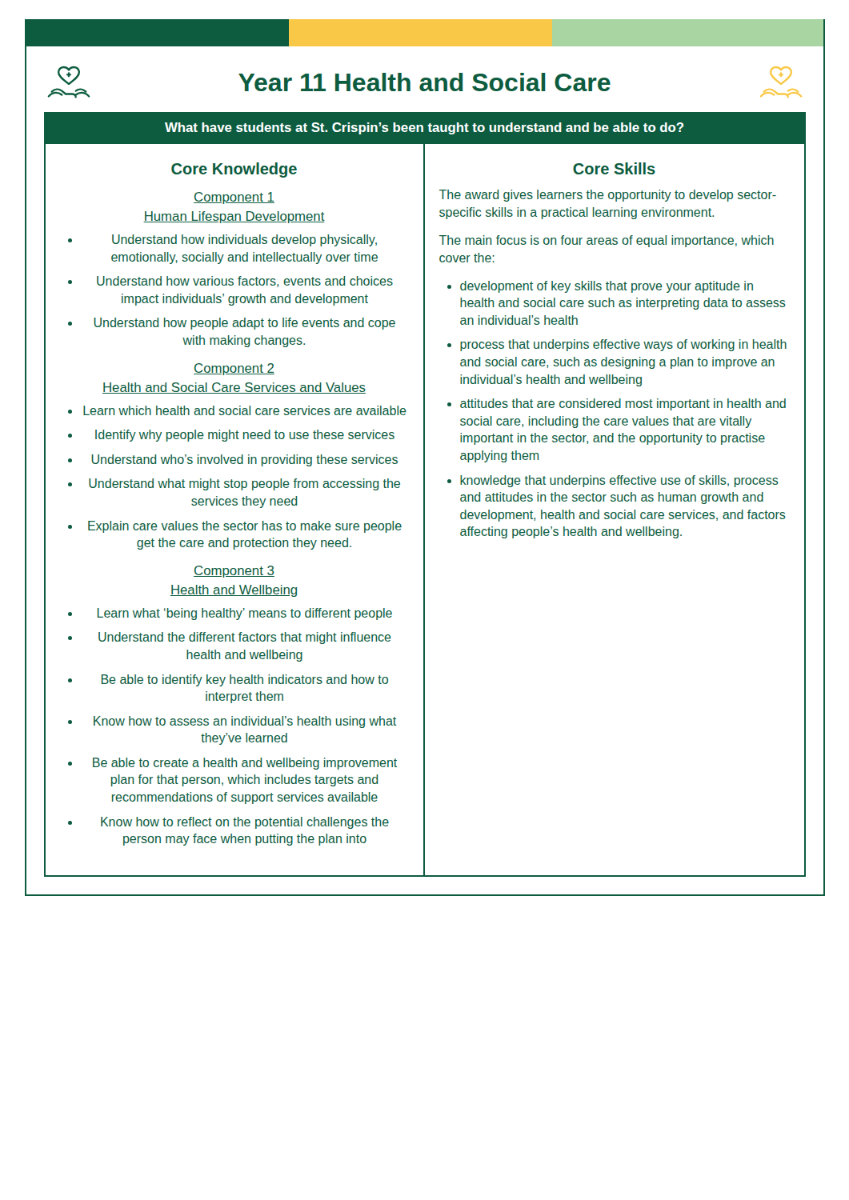Year 11 Health and Social Care
What have students at St. Crispin’s been taught to understand and be able to do?
Core Knowledge
Component 1
Human Lifespan Development
Understand how individuals develop physically, emotionally, socially and intellectually over time
Understand how various factors, events and choices impact individuals’ growth and development
Understand how people adapt to life events and cope with making changes.
Component 2
Health and Social Care Services and Values
Learn which health and social care services are available
Identify why people might need to use these services
Understand who’s involved in providing these services
Understand what might stop people from accessing the services they need
Explain care values the sector has to make sure people get the care and protection they need.
Component 3
Health and Wellbeing
Learn what ‘being healthy’ means to different people
Understand the different factors that might influence health and wellbeing
Be able to identify key health indicators and how to interpret them
Know how to assess an individual’s health using what they’ve learned
Be able to create a health and wellbeing improvement plan for that person, which includes targets and recommendations of support services available
Know how to reflect on the potential challenges the person may face when putting the plan into
Core Skills
The award gives learners the opportunity to develop sector-specific skills in a practical learning environment.
The main focus is on four areas of equal importance, which cover the:
development of key skills that prove your aptitude in health and social care such as interpreting data to assess an individual’s health
process that underpins effective ways of working in health and social care, such as designing a plan to improve an individual’s health and wellbeing
attitudes that are considered most important in health and social care, including the care values that are vitally important in the sector, and the opportunity to practise applying them
knowledge that underpins effective use of skills, process and attitudes in the sector such as human growth and development, health and social care services, and factors affecting people’s health and wellbeing.